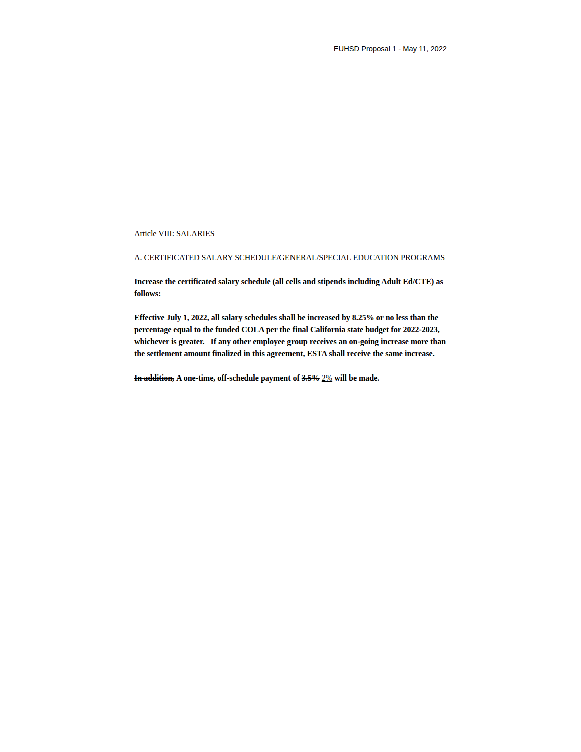EUHSD Proposal 1 - May 11, 2022
Article VIII: SALARIES
A. CERTIFICATED SALARY SCHEDULE/GENERAL/SPECIAL EDUCATION PROGRAMS
Increase the certificated salary schedule (all cells and stipends including Adult Ed/CTE) as follows:
Effective July 1, 2022, all salary schedules shall be increased by 8.25% or no less than the percentage equal to the funded COLA per the final California state budget for 2022-2023, whichever is greater. If any other employee group receives an on-going increase more than the settlement amount finalized in this agreement, ESTA shall receive the same increase.
In addition, A one-time, off-schedule payment of 3.5% 2% will be made.